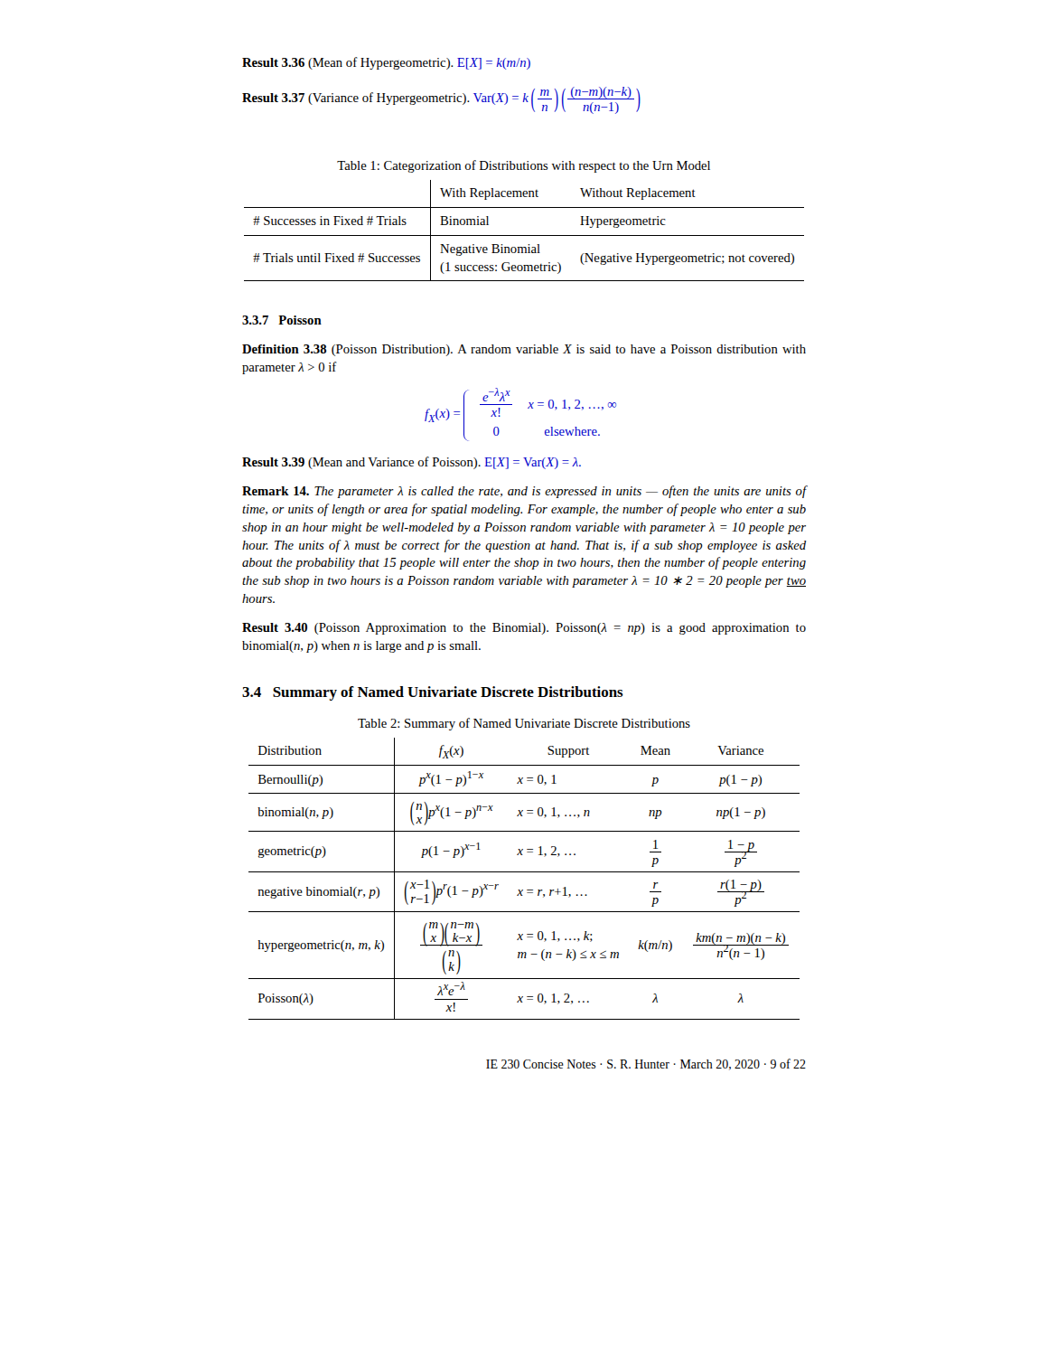Result 3.36 (Mean of Hypergeometric). E[X] = k(m/n)
Result 3.37 (Variance of Hypergeometric). Var(X) = k (mn) ((n−m)(n−k) n(n−1))
Table 1: Categorization of Distributions with respect to the Urn Model
| | With Replacement | Without Replacement |
| # Successes in Fixed # Trials | Binomial | Hypergeometric |
| # Trials until Fixed # Successes | Negative Binomial (1 success: Geometric) | (Negative Hypergeometric; not covered) |
3.3.7 Poisson
Definition 3.38 (Poisson Distribution). A random variable X is said to have a Poisson distribution with parameter λ > 0 if
fX(x) =
| e − λ λ x x ! | x = 0, 1, 2, …, ∞ |
| 0 | elsewhere. |
Result 3.39 (Mean and Variance of Poisson). E[X] = Var(X) = λ.
Remark 14. The parameter λ is called the rate, and is expressed in units — often the units are units of time, or units of length or area for spatial modeling. For example, the number of people who enter a sub shop in an hour might be well-modeled by a Poisson random variable with parameter λ = 10 people per hour. The units of λ must be correct for the question at hand. That is, if a sub shop employee is asked about the probability that 15 people will enter the shop in two hours, then the number of people entering the sub shop in two hours is a Poisson random variable with parameter λ = 10 ∗ 2 = 20 people per two hours.
Result 3.40 (Poisson Approximation to the Binomial). Poisson(λ = np) is a good approximation to binomial(n, p) when n is large and p is small.
3.4 Summary of Named Univariate Discrete Distributions
Table 2: Summary of Named Univariate Discrete Distributions
| Distribution | f X ( x ) | Support | Mean | Variance |
| Bernoulli( p ) | p x (1 − p ) 1− x | x = 0, 1 | p | p (1 − p ) |
| binomial( n , p ) | ( n x ) p x (1 − p ) n − x | x = 0, 1, …, n | np | np (1 − p ) |
| geometric( p ) | p (1 − p ) x −1 | x = 1, 2, … | 1 p | 1 − p p 2 |
| negative binomial( r , p ) | ( x −1 r −1 ) p r (1 − p ) x − r | x = r , r +1, … | r p | r (1 − p ) p 2 |
| hypergeometric( n , m , k ) | ( m x ) ( n − m k − x ) ( n k ) | x = 0, 1, …, k ; m − ( n − k ) ≤ x ≤ m | k ( m / n ) | km ( n − m )( n − k ) n 2 ( n − 1) |
| Poisson( λ ) | λ x e − λ x ! | x = 0, 1, 2, … | λ | λ |
IE 230 Concise Notes · S. R. Hunter · March 20, 2020 · 9 of 22